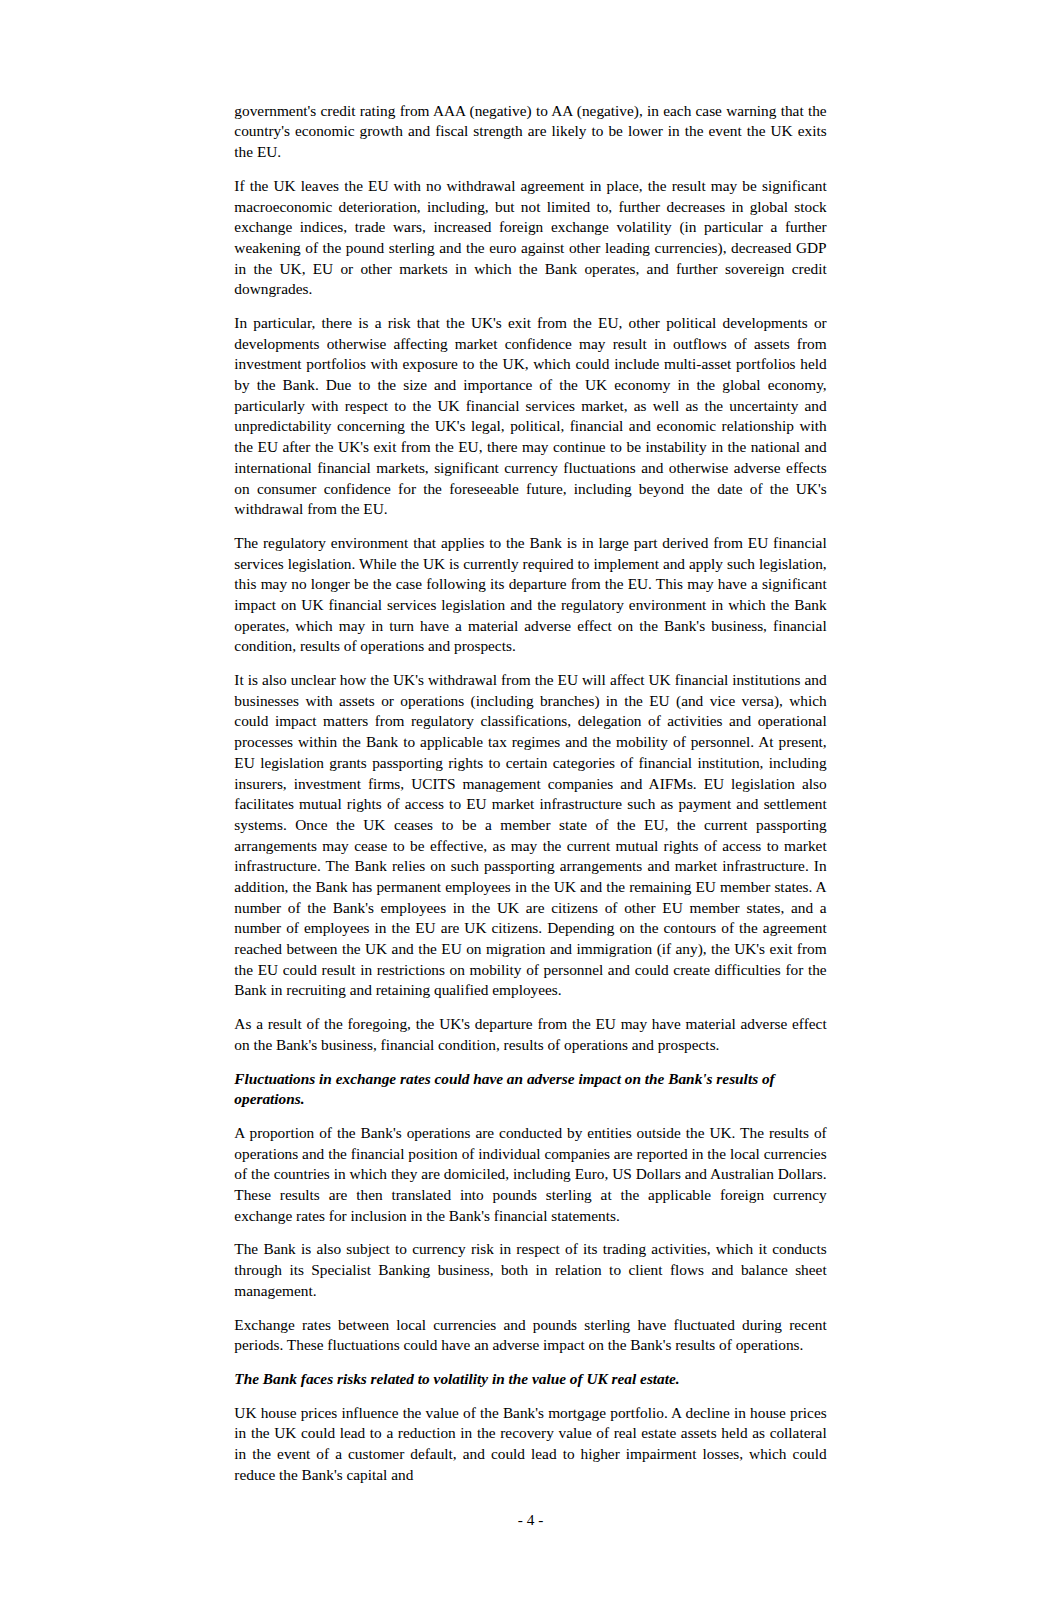government's credit rating from AAA (negative) to AA (negative), in each case warning that the country's economic growth and fiscal strength are likely to be lower in the event the UK exits the EU.
If the UK leaves the EU with no withdrawal agreement in place, the result may be significant macroeconomic deterioration, including, but not limited to, further decreases in global stock exchange indices, trade wars, increased foreign exchange volatility (in particular a further weakening of the pound sterling and the euro against other leading currencies), decreased GDP in the UK, EU or other markets in which the Bank operates, and further sovereign credit downgrades.
In particular, there is a risk that the UK's exit from the EU, other political developments or developments otherwise affecting market confidence may result in outflows of assets from investment portfolios with exposure to the UK, which could include multi-asset portfolios held by the Bank. Due to the size and importance of the UK economy in the global economy, particularly with respect to the UK financial services market, as well as the uncertainty and unpredictability concerning the UK's legal, political, financial and economic relationship with the EU after the UK's exit from the EU, there may continue to be instability in the national and international financial markets, significant currency fluctuations and otherwise adverse effects on consumer confidence for the foreseeable future, including beyond the date of the UK's withdrawal from the EU.
The regulatory environment that applies to the Bank is in large part derived from EU financial services legislation. While the UK is currently required to implement and apply such legislation, this may no longer be the case following its departure from the EU. This may have a significant impact on UK financial services legislation and the regulatory environment in which the Bank operates, which may in turn have a material adverse effect on the Bank's business, financial condition, results of operations and prospects.
It is also unclear how the UK's withdrawal from the EU will affect UK financial institutions and businesses with assets or operations (including branches) in the EU (and vice versa), which could impact matters from regulatory classifications, delegation of activities and operational processes within the Bank to applicable tax regimes and the mobility of personnel. At present, EU legislation grants passporting rights to certain categories of financial institution, including insurers, investment firms, UCITS management companies and AIFMs. EU legislation also facilitates mutual rights of access to EU market infrastructure such as payment and settlement systems. Once the UK ceases to be a member state of the EU, the current passporting arrangements may cease to be effective, as may the current mutual rights of access to market infrastructure. The Bank relies on such passporting arrangements and market infrastructure. In addition, the Bank has permanent employees in the UK and the remaining EU member states. A number of the Bank's employees in the UK are citizens of other EU member states, and a number of employees in the EU are UK citizens. Depending on the contours of the agreement reached between the UK and the EU on migration and immigration (if any), the UK's exit from the EU could result in restrictions on mobility of personnel and could create difficulties for the Bank in recruiting and retaining qualified employees.
As a result of the foregoing, the UK's departure from the EU may have material adverse effect on the Bank's business, financial condition, results of operations and prospects.
Fluctuations in exchange rates could have an adverse impact on the Bank's results of operations.
A proportion of the Bank's operations are conducted by entities outside the UK. The results of operations and the financial position of individual companies are reported in the local currencies of the countries in which they are domiciled, including Euro, US Dollars and Australian Dollars. These results are then translated into pounds sterling at the applicable foreign currency exchange rates for inclusion in the Bank's financial statements.
The Bank is also subject to currency risk in respect of its trading activities, which it conducts through its Specialist Banking business, both in relation to client flows and balance sheet management.
Exchange rates between local currencies and pounds sterling have fluctuated during recent periods. These fluctuations could have an adverse impact on the Bank's results of operations.
The Bank faces risks related to volatility in the value of UK real estate.
UK house prices influence the value of the Bank's mortgage portfolio. A decline in house prices in the UK could lead to a reduction in the recovery value of real estate assets held as collateral in the event of a customer default, and could lead to higher impairment losses, which could reduce the Bank's capital and
- 4 -